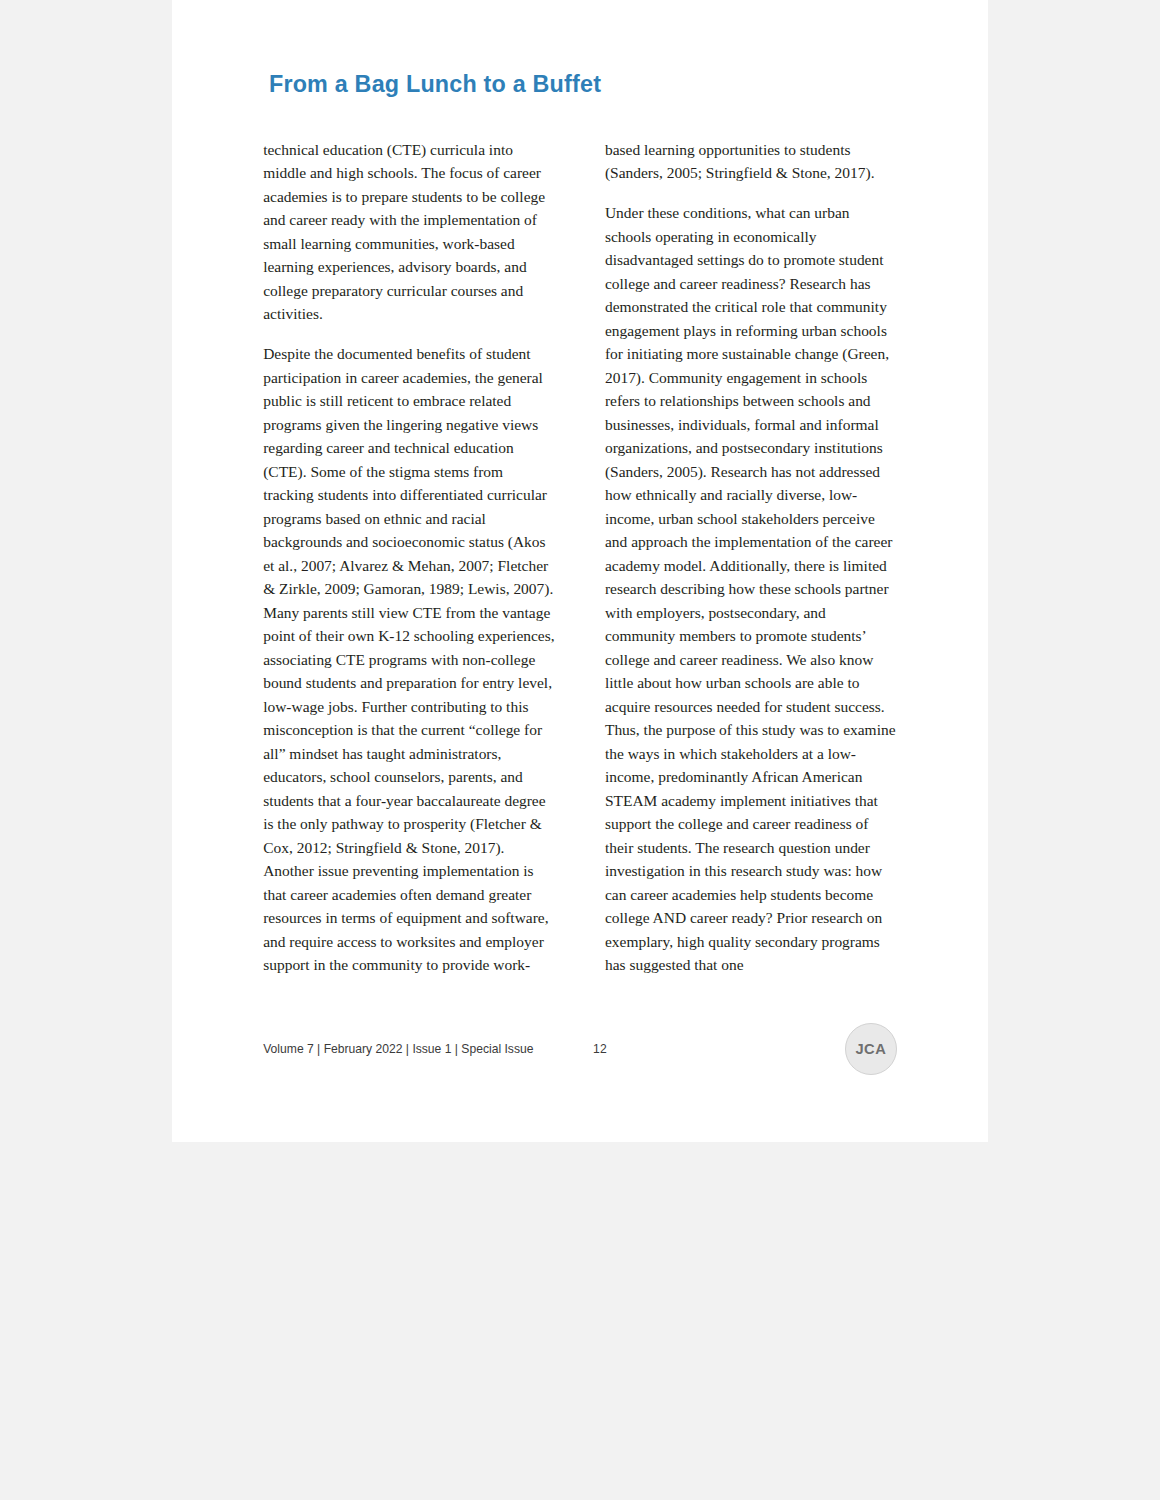From a Bag Lunch to a Buffet
technical education (CTE) curricula into middle and high schools. The focus of career academies is to prepare students to be college and career ready with the implementation of small learning communities, work-based learning experiences, advisory boards, and college preparatory curricular courses and activities.
Despite the documented benefits of student participation in career academies, the general public is still reticent to embrace related programs given the lingering negative views regarding career and technical education (CTE). Some of the stigma stems from tracking students into differentiated curricular programs based on ethnic and racial backgrounds and socioeconomic status (Akos et al., 2007; Alvarez & Mehan, 2007; Fletcher & Zirkle, 2009; Gamoran, 1989; Lewis, 2007). Many parents still view CTE from the vantage point of their own K-12 schooling experiences, associating CTE programs with non-college bound students and preparation for entry level, low-wage jobs. Further contributing to this misconception is that the current “college for all” mindset has taught administrators, educators, school counselors, parents, and students that a four-year baccalaureate degree is the only pathway to prosperity (Fletcher & Cox, 2012; Stringfield & Stone, 2017). Another issue preventing implementation is that career academies often demand greater resources in terms of equipment and software, and require access to worksites and employer support in the community to provide work-based learning opportunities to students (Sanders, 2005; Stringfield & Stone, 2017).
Under these conditions, what can urban schools operating in economically disadvantaged settings do to promote student college and career readiness? Research has demonstrated the critical role that community engagement plays in reforming urban schools for initiating more sustainable change (Green, 2017). Community engagement in schools refers to relationships between schools and businesses, individuals, formal and informal organizations, and postsecondary institutions (Sanders, 2005). Research has not addressed how ethnically and racially diverse, low-income, urban school stakeholders perceive and approach the implementation of the career academy model. Additionally, there is limited research describing how these schools partner with employers, postsecondary, and community members to promote students’ college and career readiness. We also know little about how urban schools are able to acquire resources needed for student success. Thus, the purpose of this study was to examine the ways in which stakeholders at a low-income, predominantly African American STEAM academy implement initiatives that support the college and career readiness of their students. The research question under investigation in this research study was: how can career academies help students become college AND career ready? Prior research on exemplary, high quality secondary programs has suggested that one
Volume 7 | February 2022 | Issue 1 | Special Issue
12
JCA